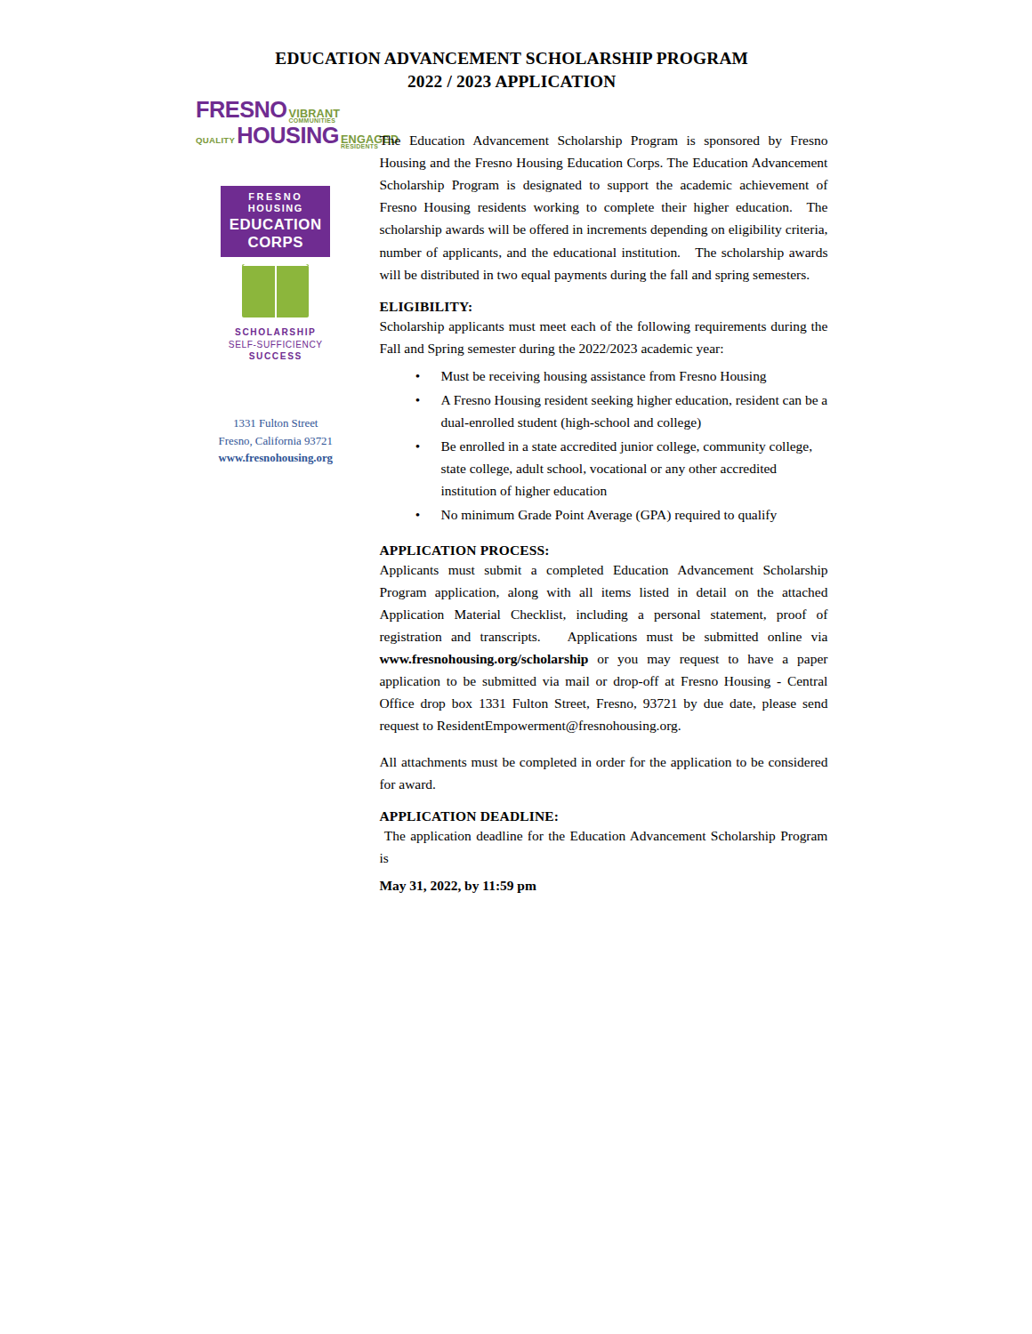EDUCATION ADVANCEMENT SCHOLARSHIP PROGRAM2022 / 2023 APPLICATION
FRESNO VIBRANT COMMUNITIES
QUALITY HOUSING ENGAGED RESIDENTS
FRESNO
HOUSING
EDUCATION
CORPS
SCHOLARSHIP
SELF-SUFFICIENCY
SUCCESS
1331 Fulton Street
Fresno, California 93721
www.fresnohousing.org
The Education Advancement Scholarship Program is sponsored by Fresno Housing and the Fresno Housing Education Corps. The Education Advancement Scholarship Program is designated to support the academic achievement of Fresno Housing residents working to complete their higher education. The scholarship awards will be offered in increments depending on eligibility criteria, number of applicants, and the educational institution. The scholarship awards will be distributed in two equal payments during the fall and spring semesters.
ELIGIBILITY:
Scholarship applicants must meet each of the following requirements during the Fall and Spring semester during the 2022/2023 academic year:
Must be receiving housing assistance from Fresno Housing
A Fresno Housing resident seeking higher education, resident can be a dual-enrolled student (high-school and college)
Be enrolled in a state accredited junior college, community college, state college, adult school, vocational or any other accredited institution of higher education
No minimum Grade Point Average (GPA) required to qualify
APPLICATION PROCESS:
Applicants must submit a completed Education Advancement Scholarship Program application, along with all items listed in detail on the attached Application Material Checklist, including a personal statement, proof of registration and transcripts. Applications must be submitted online via www.fresnohousing.org/scholarship or you may request to have a paper application to be submitted via mail or drop-off at Fresno Housing - Central Office drop box 1331 Fulton Street, Fresno, 93721 by due date, please send request to ResidentEmpowerment@fresnohousing.org.
All attachments must be completed in order for the application to be considered for award.
APPLICATION DEADLINE:
The application deadline for the Education Advancement Scholarship Program is
May 31, 2022, by 11:59 pm